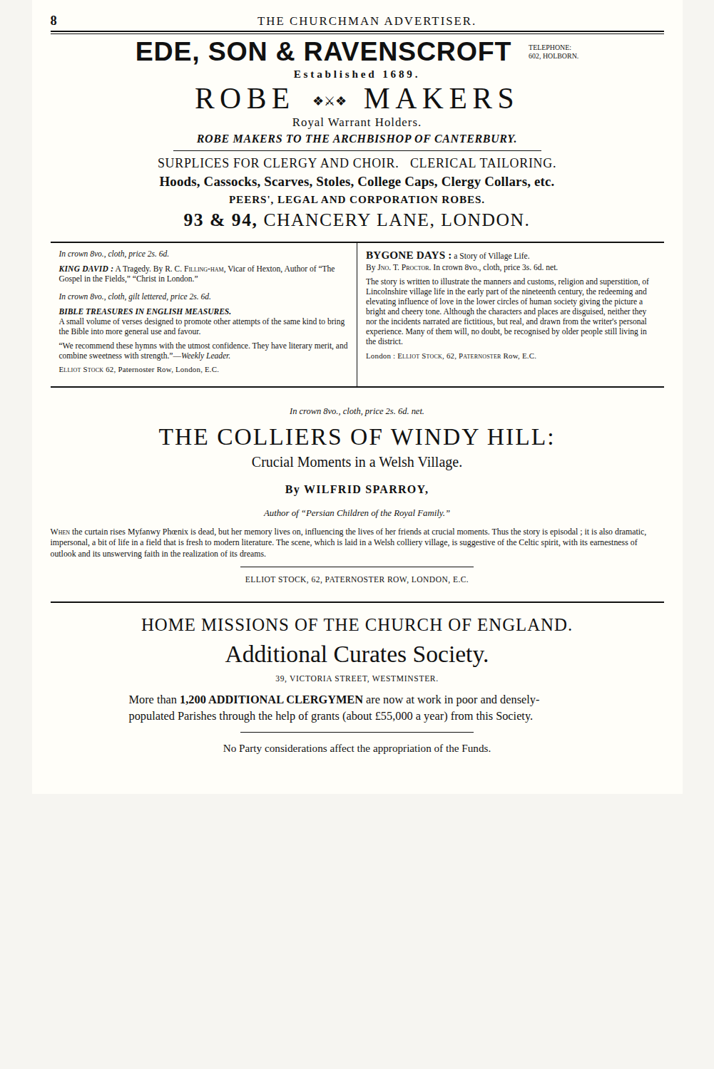8 The Churchman Advertiser.
EDE, SON & RAVENSCROFT Telephone:
602, Holborn.
Established 1689.
ROBE ❖⚔❖ MAKERS
Royal Warrant Holders.
ROBE MAKERS TO THE ARCHBISHOP OF CANTERBURY.
SURPLICES FOR CLERGY AND CHOIR. CLERICAL TAILORING.
Hoods, Cassocks, Scarves, Stoles, College Caps, Clergy Collars, etc.
PEERS', LEGAL AND CORPORATION ROBES.
93 & 94, CHANCERY LANE, LONDON.
In crown 8vo., cloth, price 2s. 6d.
KING DAVID : A Tragedy. By R. C. Filling-ham, Vicar of Hexton, Author of “The Gospel in the Fields,” “Christ in London.”
In crown 8vo., cloth, gilt lettered, price 2s. 6d.
Bible Treasures in English Measures.
A small volume of verses designed to promote other attempts of the same kind to bring the Bible into more general use and favour.
“We recommend these hymns with the utmost confidence. They have literary merit, and combine sweetness with strength.”—Weekly Leader.
Elliot Stock 62, Paternoster Row, London, E.C.
BYGONE DAYS : a Story of Village Life.
By Jno. T. Proctor. In crown 8vo., cloth, price 3s. 6d. net.
The story is written to illustrate the manners and customs, religion and superstition, of Lincolnshire village life in the early part of the nineteenth century, the redeeming and elevating influence of love in the lower circles of human society giving the picture a bright and cheery tone. Although the characters and places are disguised, neither they nor the incidents narrated are fictitious, but real, and drawn from the writer's personal experience. Many of them will, no doubt, be recognised by older people still living in the district.
London : Elliot Stock, 62, Paternoster Row, E.C.
In crown 8vo., cloth, price 2s. 6d. net.
THE COLLIERS OF WINDY HILL:
Crucial Moments in a Welsh Village.
By WILFRID SPARROY,
Author of “Persian Children of the Royal Family.”
When the curtain rises Myfanwy Phœnix is dead, but her memory lives on, influencing the lives of her friends at crucial moments. Thus the story is episodal ; it is also dramatic, impersonal, a bit of life in a field that is fresh to modern literature. The scene, which is laid in a Welsh colliery village, is suggestive of the Celtic spirit, with its earnestness of outlook and its unswerving faith in the realization of its dreams.
ELLIOT STOCK, 62, PATERNOSTER ROW, LONDON, E.C.
HOME MISSIONS OF THE CHURCH OF ENGLAND.
Additional Curates Society.
39, VICTORIA STREET, WESTMINSTER.
More than 1,200 ADDITIONAL CLERGYMEN are now at work in poor and densely-populated Parishes through the help of grants (about £55,000 a year) from this Society.
No Party considerations affect the appropriation of the Funds.